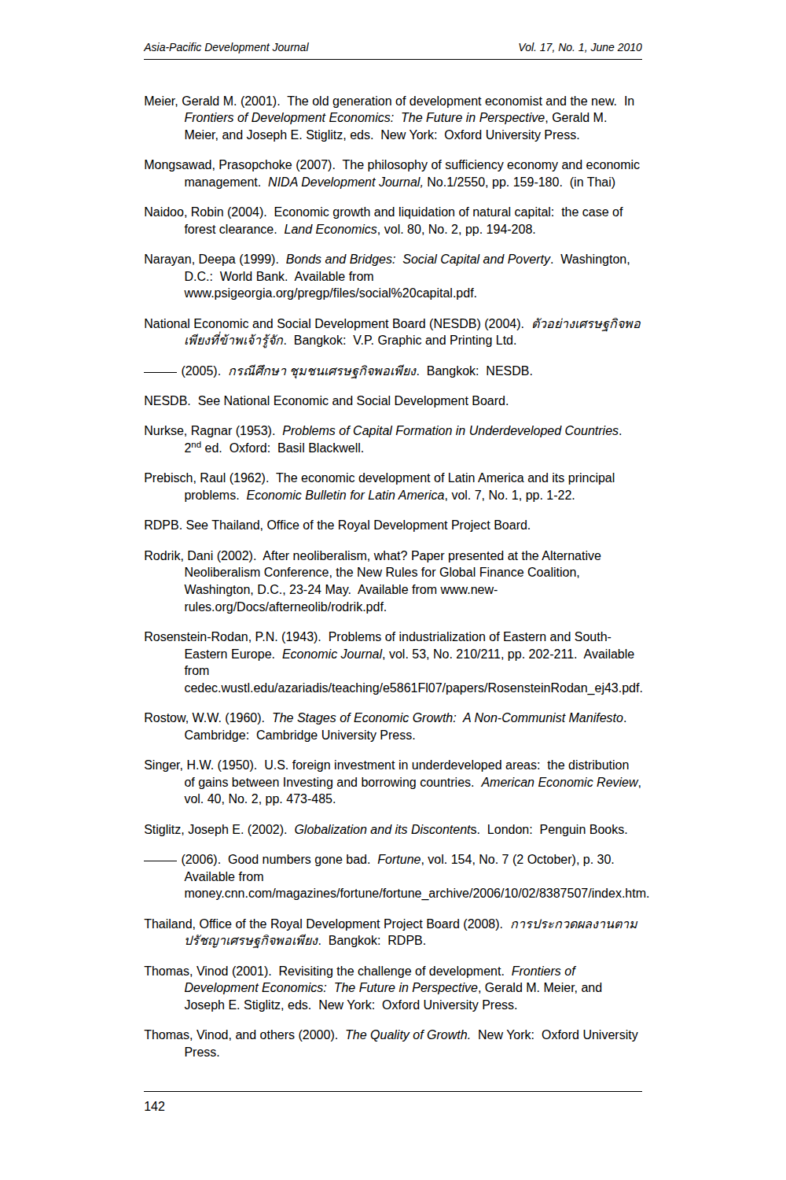Asia-Pacific Development Journal
Vol. 17, No. 1, June 2010
Meier, Gerald M. (2001). The old generation of development economist and the new. In Frontiers of Development Economics: The Future in Perspective, Gerald M. Meier, and Joseph E. Stiglitz, eds. New York: Oxford University Press.
Mongsawad, Prasopchoke (2007). The philosophy of sufficiency economy and economic management. NIDA Development Journal, No.1/2550, pp. 159-180. (in Thai)
Naidoo, Robin (2004). Economic growth and liquidation of natural capital: the case of forest clearance. Land Economics, vol. 80, No. 2, pp. 194-208.
Narayan, Deepa (1999). Bonds and Bridges: Social Capital and Poverty. Washington, D.C.: World Bank. Available from www.psigeorgia.org/pregp/files/social%20capital.pdf.
National Economic and Social Development Board (NESDB) (2004). ตัวอย่างเศรษฐกิจพอเพียงที่ข้าพเจ้ารู้จัก. Bangkok: V.P. Graphic and Printing Ltd.
(2005). กรณีศึกษา ชุมชนเศรษฐกิจพอเพียง. Bangkok: NESDB.
NESDB. See National Economic and Social Development Board.
Nurkse, Ragnar (1953). Problems of Capital Formation in Underdeveloped Countries. 2nd ed. Oxford: Basil Blackwell.
Prebisch, Raul (1962). The economic development of Latin America and its principal problems. Economic Bulletin for Latin America, vol. 7, No. 1, pp. 1-22.
RDPB. See Thailand, Office of the Royal Development Project Board.
Rodrik, Dani (2002). After neoliberalism, what? Paper presented at the Alternative Neoliberalism Conference, the New Rules for Global Finance Coalition, Washington, D.C., 23-24 May. Available from www.new-rules.org/Docs/afterneolib/rodrik.pdf.
Rosenstein-Rodan, P.N. (1943). Problems of industrialization of Eastern and South-Eastern Europe. Economic Journal, vol. 53, No. 210/211, pp. 202-211. Available from cedec.wustl.edu/azariadis/teaching/e5861Fl07/papers/RosensteinRodan_ej43.pdf.
Rostow, W.W. (1960). The Stages of Economic Growth: A Non-Communist Manifesto. Cambridge: Cambridge University Press.
Singer, H.W. (1950). U.S. foreign investment in underdeveloped areas: the distribution of gains between Investing and borrowing countries. American Economic Review, vol. 40, No. 2, pp. 473-485.
Stiglitz, Joseph E. (2002). Globalization and its Discontents. London: Penguin Books.
(2006). Good numbers gone bad. Fortune, vol. 154, No. 7 (2 October), p. 30. Available from money.cnn.com/magazines/fortune/fortune_archive/2006/10/02/8387507/index.htm.
Thailand, Office of the Royal Development Project Board (2008). การประกวดผลงานตามปรัชญาเศรษฐกิจพอเพียง. Bangkok: RDPB.
Thomas, Vinod (2001). Revisiting the challenge of development. Frontiers of Development Economics: The Future in Perspective, Gerald M. Meier, and Joseph E. Stiglitz, eds. New York: Oxford University Press.
Thomas, Vinod, and others (2000). The Quality of Growth. New York: Oxford University Press.
142